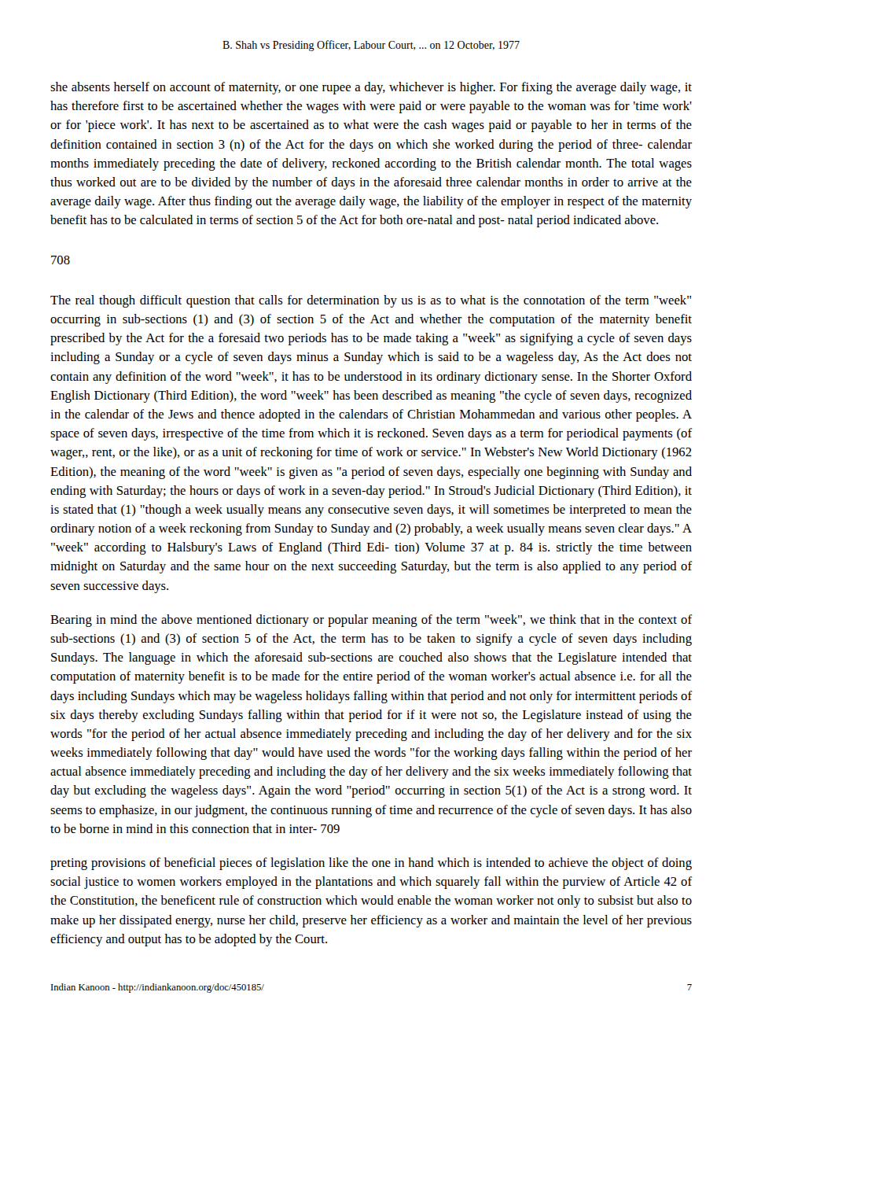B. Shah vs Presiding Officer, Labour Court, ... on 12 October, 1977
she absents herself on account of maternity, or one rupee a day, whichever is higher. For fixing the average daily wage, it has therefore first to be ascertained whether the wages with were paid or were payable to the woman was for 'time work' or for 'piece work'. It has next to be ascertained as to what were the cash wages paid or payable to her in terms of the definition contained in section 3 (n) of the Act for the days on which she worked during the period of three- calendar months immediately preceding the date of delivery, reckoned according to the British calendar month. The total wages thus worked out are to be divided by the number of days in the aforesaid three calendar months in order to arrive at the average daily wage. After thus finding out the average daily wage, the liability of the employer in respect of the maternity benefit has to be calculated in terms of section 5 of the Act for both ore-natal and post- natal period indicated above.
708
The real though difficult question that calls for determination by us is as to what is the connotation of the term "week" occurring in sub-sections (1) and (3) of section 5 of the Act and whether the computation of the maternity benefit prescribed by the Act for the a foresaid two periods has to be made taking a "week" as signifying a cycle of seven days including a Sunday or a cycle of seven days minus a Sunday which is said to be a wageless day, As the Act does not contain any definition of the word "week", it has to be understood in its ordinary dictionary sense. In the Shorter Oxford English Dictionary (Third Edition), the word "week" has been described as meaning "the cycle of seven days, recognized in the calendar of the Jews and thence adopted in the calendars of Christian Mohammedan and various other peoples. A space of seven days, irrespective of the time from which it is reckoned. Seven days as a term for periodical payments (of wager,, rent, or the like), or as a unit of reckoning for time of work or service." In Webster's New World Dictionary (1962 Edition), the meaning of the word "week" is given as "a period of seven days, especially one beginning with Sunday and ending with Saturday; the hours or days of work in a seven-day period." In Stroud's Judicial Dictionary (Third Edition), it is stated that (1) "though a week usually means any consecutive seven days, it will sometimes be interpreted to mean the ordinary notion of a week reckoning from Sunday to Sunday and (2) probably, a week usually means seven clear days." A "week" according to Halsbury's Laws of England (Third Edi- tion) Volume 37 at p. 84 is. strictly the time between midnight on Saturday and the same hour on the next succeeding Saturday, but the term is also applied to any period of seven successive days.
Bearing in mind the above mentioned dictionary or popular meaning of the term "week", we think that in the context of sub-sections (1) and (3) of section 5 of the Act, the term has to be taken to signify a cycle of seven days including Sundays. The language in which the aforesaid sub-sections are couched also shows that the Legislature intended that computation of maternity benefit is to be made for the entire period of the woman worker's actual absence i.e. for all the days including Sundays which may be wageless holidays falling within that period and not only for intermittent periods of six days thereby excluding Sundays falling within that period for if it were not so, the Legislature instead of using the words "for the period of her actual absence immediately preceding and including the day of her delivery and for the six weeks immediately following that day" would have used the words "for the working days falling within the period of her actual absence immediately preceding and including the day of her delivery and the six weeks immediately following that day but excluding the wageless days". Again the word "period" occurring in section 5(1) of the Act is a strong word. It seems to emphasize, in our judgment, the continuous running of time and recurrence of the cycle of seven days. It has also to be borne in mind in this connection that in inter- 709
preting provisions of beneficial pieces of legislation like the one in hand which is intended to achieve the object of doing social justice to women workers employed in the plantations and which squarely fall within the purview of Article 42 of the Constitution, the beneficent rule of construction which would enable the woman worker not only to subsist but also to make up her dissipated energy, nurse her child, preserve her efficiency as a worker and maintain the level of her previous efficiency and output has to be adopted by the Court.
Indian Kanoon - http://indiankanoon.org/doc/450185/ 7